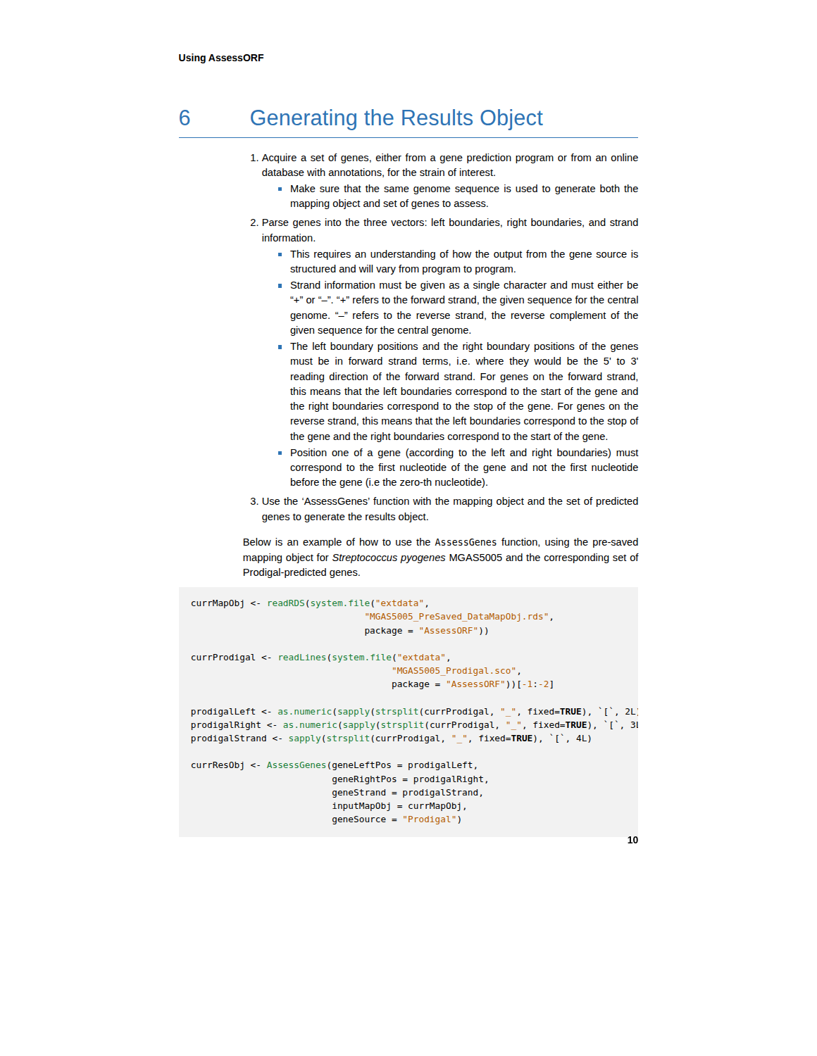Using AssessORF
6 Generating the Results Object
Acquire a set of genes, either from a gene prediction program or from an online database with annotations, for the strain of interest.
Make sure that the same genome sequence is used to generate both the mapping object and set of genes to assess.
Parse genes into the three vectors: left boundaries, right boundaries, and strand information.
This requires an understanding of how the output from the gene source is structured and will vary from program to program.
Strand information must be given as a single character and must either be “+” or “–”. “+” refers to the forward strand, the given sequence for the central genome. “–” refers to the reverse strand, the reverse complement of the given sequence for the central genome.
The left boundary positions and the right boundary positions of the genes must be in forward strand terms, i.e. where they would be the 5' to 3' reading direction of the forward strand. For genes on the forward strand, this means that the left boundaries correspond to the start of the gene and the right boundaries correspond to the stop of the gene. For genes on the reverse strand, this means that the left boundaries correspond to the stop of the gene and the right boundaries correspond to the start of the gene.
Position one of a gene (according to the left and right boundaries) must correspond to the first nucleotide of the gene and not the first nucleotide before the gene (i.e the zero-th nucleotide).
Use the ‘AssessGenes’ function with the mapping object and the set of predicted genes to generate the results object.
Below is an example of how to use the AssessGenes function, using the pre-saved mapping object for Streptococcus pyogenes MGAS5005 and the corresponding set of Prodigal-predicted genes.
currMapObj <- readRDS(system.file("extdata",
                                "MGAS5005_PreSaved_DataMapObj.rds",
                                package = "AssessORF"))

currProdigal <- readLines(system.file("extdata",
                                     "MGAS5005_Prodigal.sco",
                                     package = "AssessORF"))[-1:-2]

prodigalLeft <- as.numeric(sapply(strsplit(currProdigal, "_", fixed=TRUE), `[`, 2L))
prodigalRight <- as.numeric(sapply(strsplit(currProdigal, "_", fixed=TRUE), `[`, 3L))
prodigalStrand <- sapply(strsplit(currProdigal, "_", fixed=TRUE), `[`, 4L)

currResObj <- AssessGenes(geneLeftPos = prodigalLeft,
                          geneRightPos = prodigalRight,
                          geneStrand = prodigalStrand,
                          inputMapObj = currMapObj,
                          geneSource = "Prodigal")
10